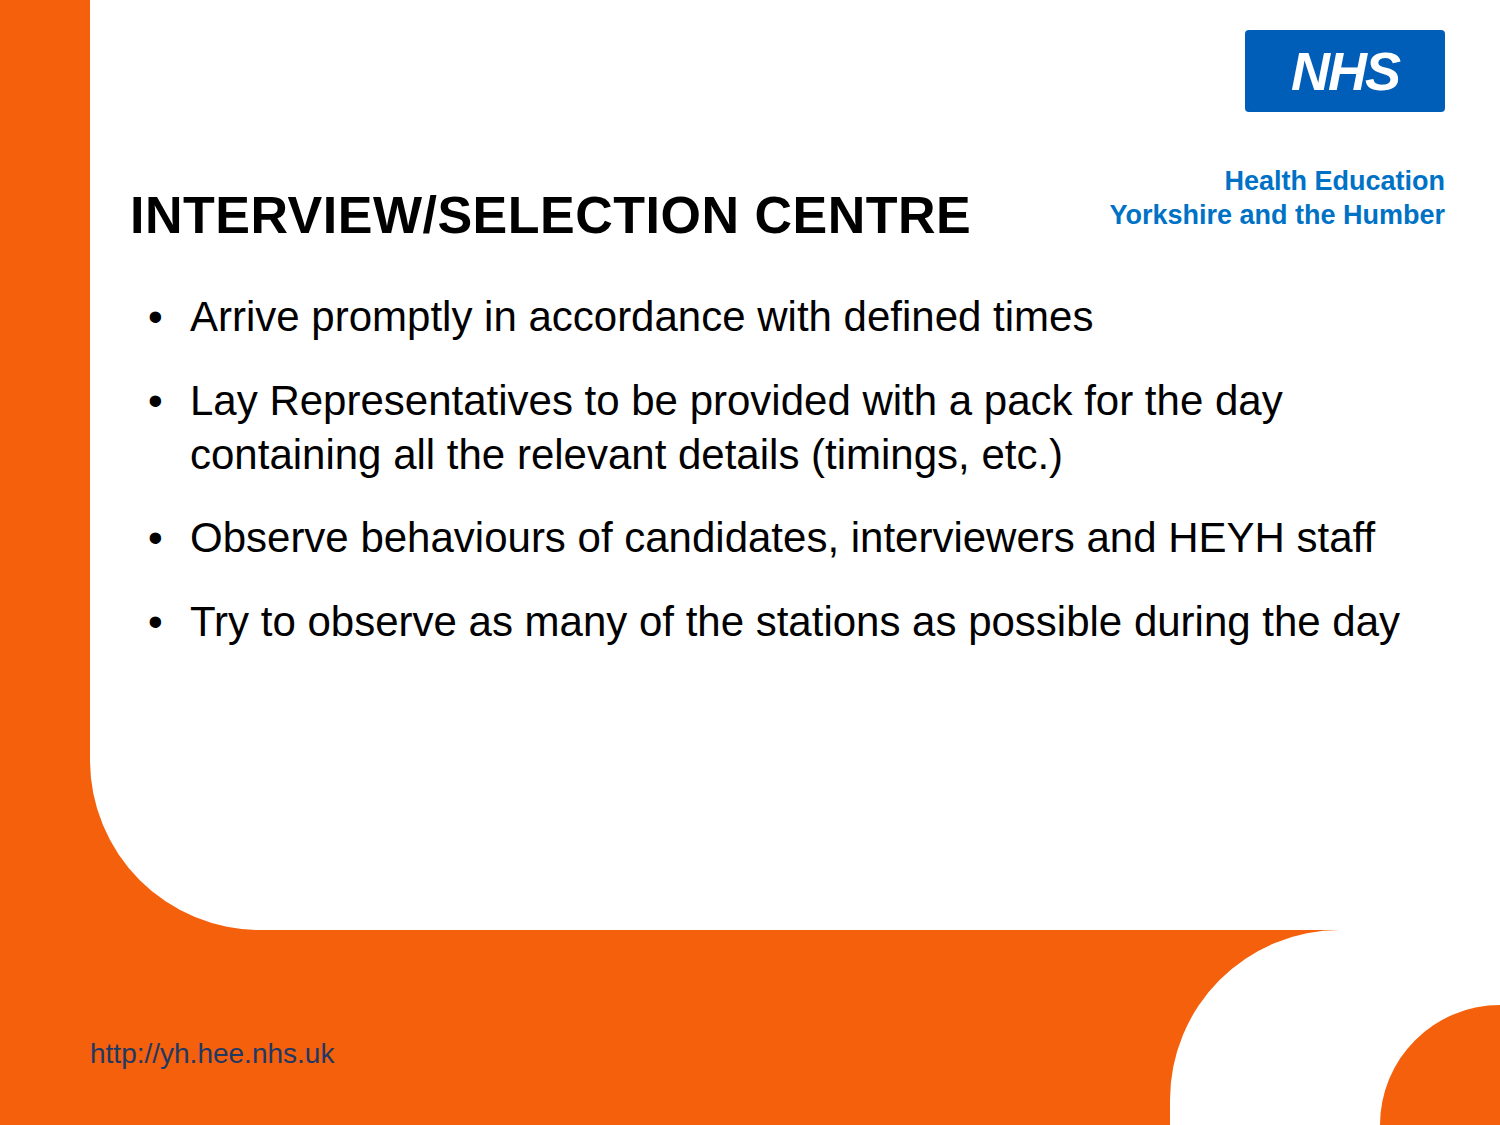NHS
Health Education
Yorkshire and the Humber
INTERVIEW/SELECTION CENTRE
Arrive promptly in accordance with defined times
Lay Representatives to be provided with a pack for the day containing all the relevant details (timings, etc.)
Observe behaviours of candidates, interviewers and HEYH staff
Try to observe as many of the stations as possible during the day
http://yh.hee.nhs.uk